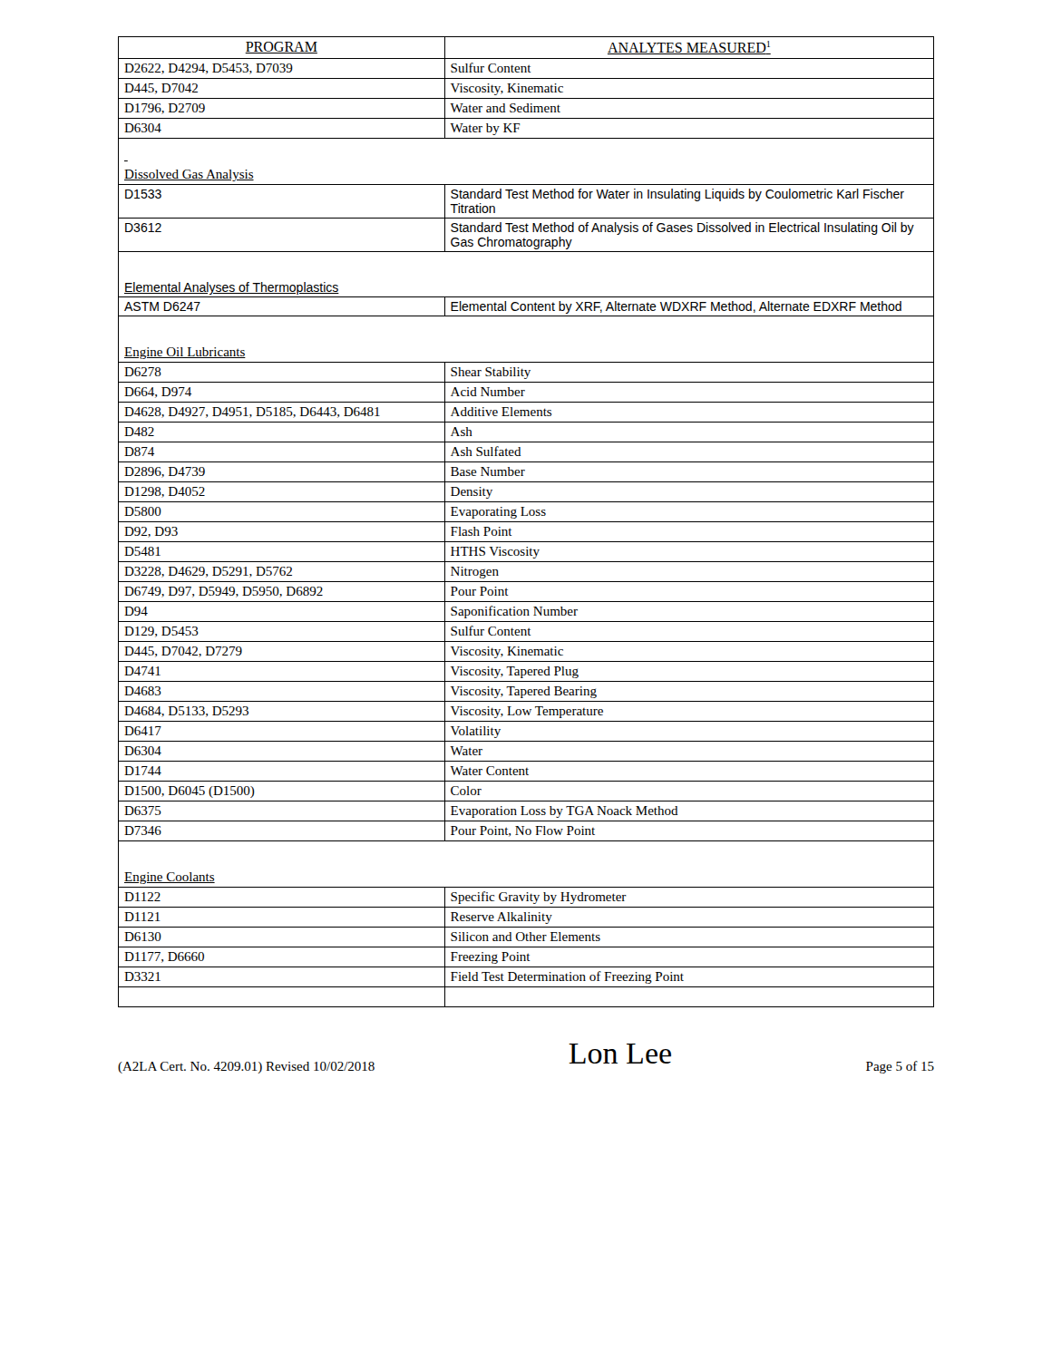| PROGRAM | ANALYTES MEASURED 1 |
| --- | --- |
| D2622, D4294, D5453, D7039 | Sulfur Content |
| D445, D7042 | Viscosity, Kinematic |
| D1796, D2709 | Water and Sediment |
| D6304 | Water by KF |
| Dissolved Gas Analysis |
| D1533 | Standard Test Method for Water in Insulating Liquids by Coulometric Karl Fischer Titration |
| D3612 | Standard Test Method of Analysis of Gases Dissolved in Electrical Insulating Oil by Gas Chromatography |
| Elemental Analyses of Thermoplastics |
| ASTM D6247 | Elemental Content by XRF, Alternate WDXRF Method, Alternate EDXRF Method |
| Engine Oil Lubricants |
| D6278 | Shear Stability |
| D664, D974 | Acid Number |
| D4628, D4927, D4951, D5185, D6443, D6481 | Additive Elements |
| D482 | Ash |
| D874 | Ash Sulfated |
| D2896, D4739 | Base Number |
| D1298, D4052 | Density |
| D5800 | Evaporating Loss |
| D92, D93 | Flash Point |
| D5481 | HTHS Viscosity |
| D3228, D4629, D5291, D5762 | Nitrogen |
| D6749, D97, D5949, D5950, D6892 | Pour Point |
| D94 | Saponification Number |
| D129, D5453 | Sulfur Content |
| D445, D7042, D7279 | Viscosity, Kinematic |
| D4741 | Viscosity, Tapered Plug |
| D4683 | Viscosity, Tapered Bearing |
| D4684, D5133, D5293 | Viscosity, Low Temperature |
| D6417 | Volatility |
| D6304 | Water |
| D1744 | Water Content |
| D1500, D6045 (D1500) | Color |
| D6375 | Evaporation Loss by TGA Noack Method |
| D7346 | Pour Point, No Flow Point |
| Engine Coolants |
| D1122 | Specific Gravity by Hydrometer |
| D1121 | Reserve Alkalinity |
| D6130 | Silicon and Other Elements |
| D1177, D6660 | Freezing Point |
| D3321 | Field Test Determination of Freezing Point |
(A2LA Cert. No. 4209.01) Revised 10/02/2018
Lon Lee
Page 5 of 15